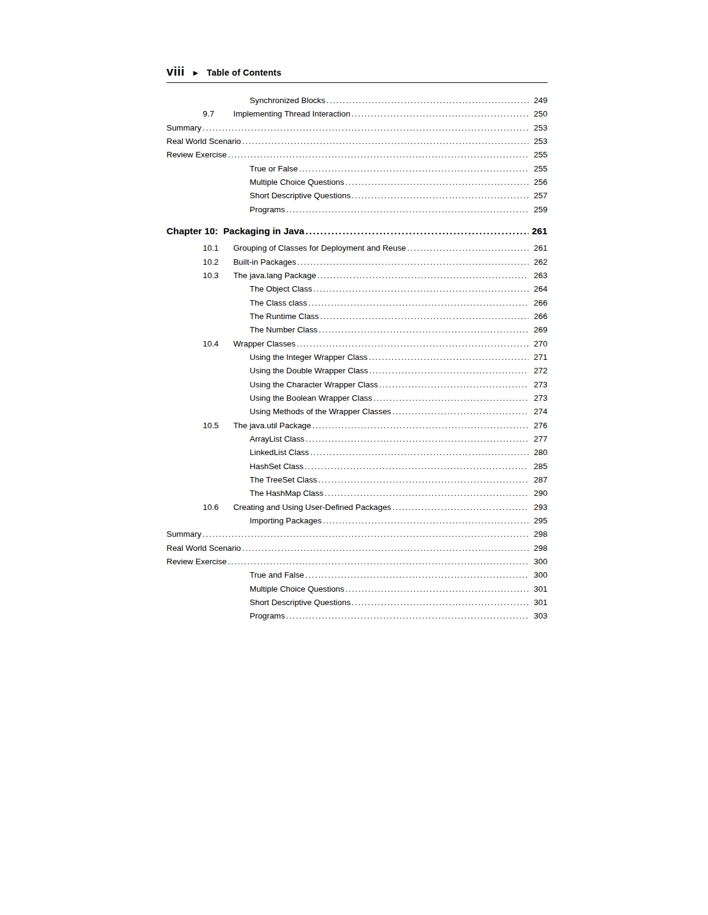viii ► Table of Contents
Synchronized Blocks .......................................................................................... 249
9.7 Implementing Thread Interaction ........................................................................... 250
Summary ..................................................................................................................... 253
Real World Scenario ................................................................................................. 253
Review Exercise ..................................................................................................... 255
True or False ..................................................................................................... 255
Multiple Choice Questions ................................................................................ 256
Short Descriptive Questions ............................................................................. 257
Programs ..................................................................................................... 259
Chapter 10: Packaging in Java .............................................................................. 261
10.1 Grouping of Classes for Deployment and Reuse ..................................................... 261
10.2 Built-in Packages ................................................................................................. 262
10.3 The java.lang Package ........................................................................................... 263
The Object Class ................................................................................................ 264
The Class class ................................................................................................. 266
The Runtime Class .............................................................................................. 266
The Number Class ............................................................................................... 269
10.4 Wrapper Classes .................................................................................................. 270
Using the Integer Wrapper Class ....................................................................... 271
Using the Double Wrapper Class ........................................................................ 272
Using the Character Wrapper Class ................................................................... 273
Using the Boolean Wrapper Class ...................................................................... 273
Using Methods of the Wrapper Classes ............................................................. 274
10.5 The java.util Package ............................................................................................. 276
ArrayList Class ................................................................................................. 277
LinkedList Class ................................................................................................ 280
HashSet Class .................................................................................................. 285
The TreeSet Class .............................................................................................. 287
The HashMap Class ............................................................................................ 290
10.6 Creating and Using User-Defined Packages ............................................................. 293
Importing Packages ............................................................................................. 295
Summary ..................................................................................................................... 298
Real World Scenario ................................................................................................. 298
Review Exercise ..................................................................................................... 300
True and False .................................................................................................. 300
Multiple Choice Questions ................................................................................ 301
Short Descriptive Questions ............................................................................. 301
Programs ..................................................................................................... 303